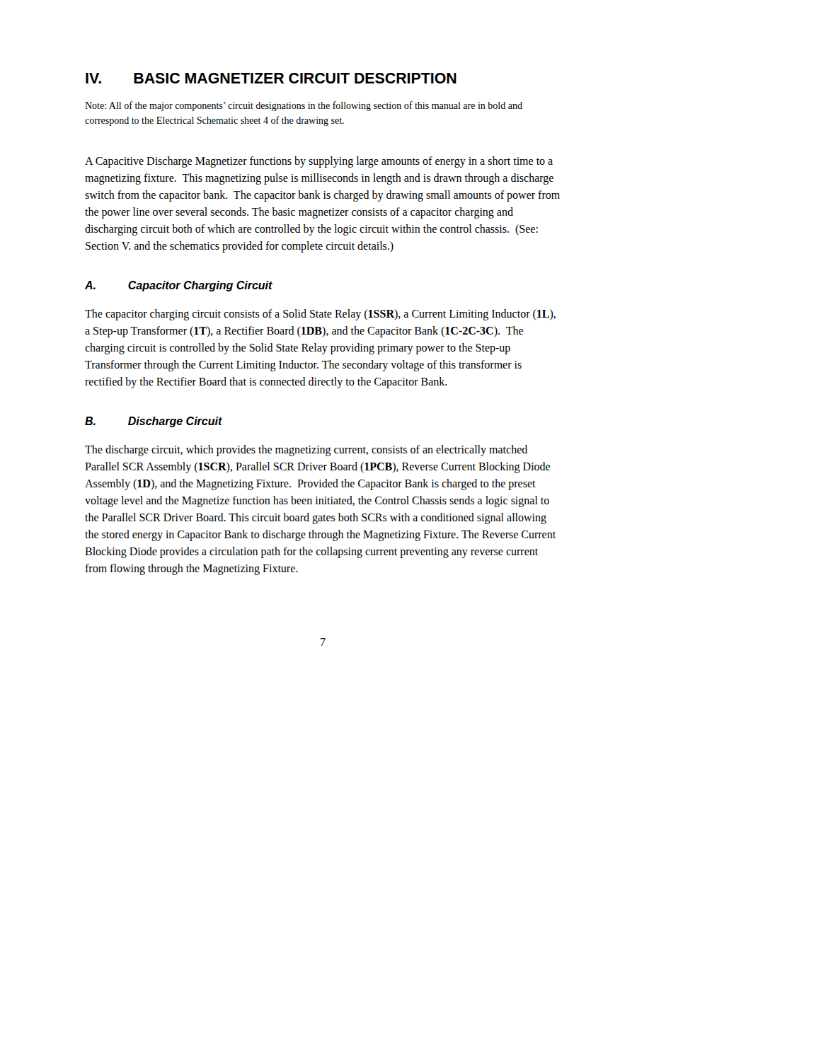IV. BASIC MAGNETIZER CIRCUIT DESCRIPTION
Note: All of the major components’ circuit designations in the following section of this manual are in bold and correspond to the Electrical Schematic sheet 4 of the drawing set.
A Capacitive Discharge Magnetizer functions by supplying large amounts of energy in a short time to a magnetizing fixture. This magnetizing pulse is milliseconds in length and is drawn through a discharge switch from the capacitor bank. The capacitor bank is charged by drawing small amounts of power from the power line over several seconds. The basic magnetizer consists of a capacitor charging and discharging circuit both of which are controlled by the logic circuit within the control chassis. (See: Section V. and the schematics provided for complete circuit details.)
A. Capacitor Charging Circuit
The capacitor charging circuit consists of a Solid State Relay (1SSR), a Current Limiting Inductor (1L), a Step-up Transformer (1T), a Rectifier Board (1DB), and the Capacitor Bank (1C-2C-3C). The charging circuit is controlled by the Solid State Relay providing primary power to the Step-up Transformer through the Current Limiting Inductor. The secondary voltage of this transformer is rectified by the Rectifier Board that is connected directly to the Capacitor Bank.
B. Discharge Circuit
The discharge circuit, which provides the magnetizing current, consists of an electrically matched Parallel SCR Assembly (1SCR), Parallel SCR Driver Board (1PCB), Reverse Current Blocking Diode Assembly (1D), and the Magnetizing Fixture. Provided the Capacitor Bank is charged to the preset voltage level and the Magnetize function has been initiated, the Control Chassis sends a logic signal to the Parallel SCR Driver Board. This circuit board gates both SCRs with a conditioned signal allowing the stored energy in Capacitor Bank to discharge through the Magnetizing Fixture. The Reverse Current Blocking Diode provides a circulation path for the collapsing current preventing any reverse current from flowing through the Magnetizing Fixture.
7